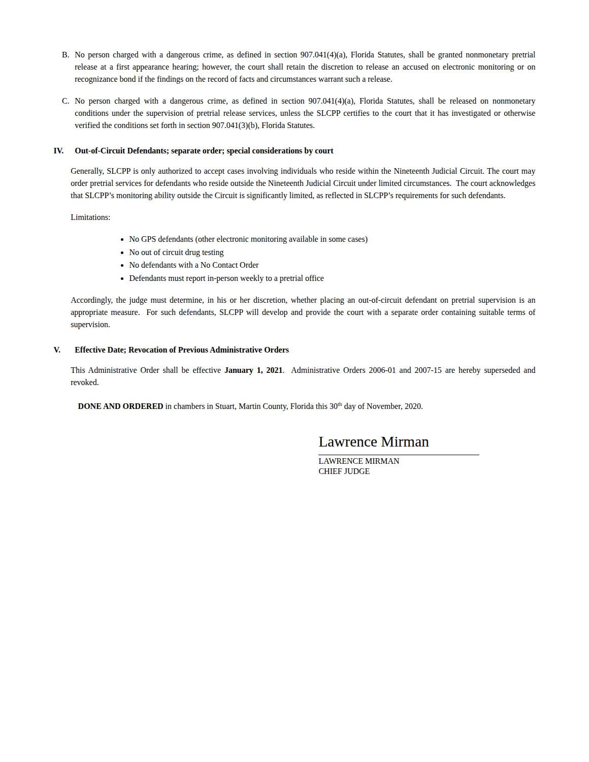No person charged with a dangerous crime, as defined in section 907.041(4)(a), Florida Statutes, shall be granted nonmonetary pretrial release at a first appearance hearing; however, the court shall retain the discretion to release an accused on electronic monitoring or on recognizance bond if the findings on the record of facts and circumstances warrant such a release.
No person charged with a dangerous crime, as defined in section 907.041(4)(a), Florida Statutes, shall be released on nonmonetary conditions under the supervision of pretrial release services, unless the SLCPP certifies to the court that it has investigated or otherwise verified the conditions set forth in section 907.041(3)(b), Florida Statutes.
IV. Out-of-Circuit Defendants; separate order; special considerations by court
Generally, SLCPP is only authorized to accept cases involving individuals who reside within the Nineteenth Judicial Circuit. The court may order pretrial services for defendants who reside outside the Nineteenth Judicial Circuit under limited circumstances. The court acknowledges that SLCPP’s monitoring ability outside the Circuit is significantly limited, as reflected in SLCPP’s requirements for such defendants.
Limitations:
No GPS defendants (other electronic monitoring available in some cases)
No out of circuit drug testing
No defendants with a No Contact Order
Defendants must report in-person weekly to a pretrial office
Accordingly, the judge must determine, in his or her discretion, whether placing an out-of-circuit defendant on pretrial supervision is an appropriate measure. For such defendants, SLCPP will develop and provide the court with a separate order containing suitable terms of supervision.
V. Effective Date; Revocation of Previous Administrative Orders
This Administrative Order shall be effective January 1, 2021. Administrative Orders 2006-01 and 2007-15 are hereby superseded and revoked.
DONE AND ORDERED in chambers in Stuart, Martin County, Florida this 30th day of November, 2020.
Lawrence Mirman
LAWRENCE MIRMAN
CHIEF JUDGE